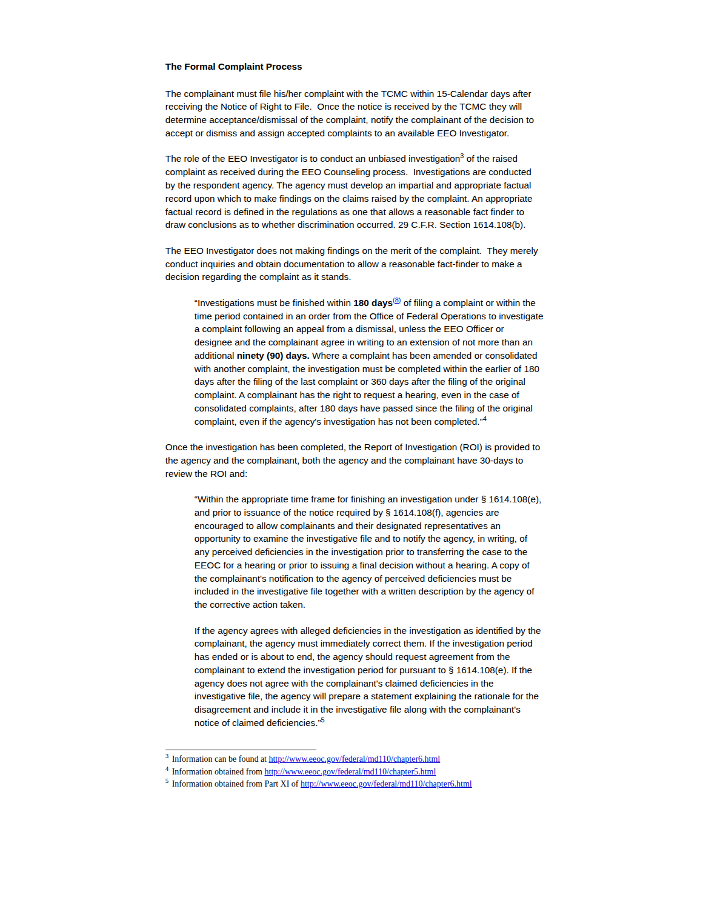The Formal Complaint Process
The complainant must file his/her complaint with the TCMC within 15-Calendar days after receiving the Notice of Right to File. Once the notice is received by the TCMC they will determine acceptance/dismissal of the complaint, notify the complainant of the decision to accept or dismiss and assign accepted complaints to an available EEO Investigator.
The role of the EEO Investigator is to conduct an unbiased investigation3 of the raised complaint as received during the EEO Counseling process. Investigations are conducted by the respondent agency. The agency must develop an impartial and appropriate factual record upon which to make findings on the claims raised by the complaint. An appropriate factual record is defined in the regulations as one that allows a reasonable fact finder to draw conclusions as to whether discrimination occurred. 29 C.F.R. Section 1614.108(b).
The EEO Investigator does not making findings on the merit of the complaint. They merely conduct inquiries and obtain documentation to allow a reasonable fact-finder to make a decision regarding the complaint as it stands.
“Investigations must be finished within 180 days(8) of filing a complaint or within the time period contained in an order from the Office of Federal Operations to investigate a complaint following an appeal from a dismissal, unless the EEO Officer or designee and the complainant agree in writing to an extension of not more than an additional ninety (90) days. Where a complaint has been amended or consolidated with another complaint, the investigation must be completed within the earlier of 180 days after the filing of the last complaint or 360 days after the filing of the original complaint. A complainant has the right to request a hearing, even in the case of consolidated complaints, after 180 days have passed since the filing of the original complaint, even if the agency's investigation has not been completed.”4
Once the investigation has been completed, the Report of Investigation (ROI) is provided to the agency and the complainant, both the agency and the complainant have 30-days to review the ROI and:
“Within the appropriate time frame for finishing an investigation under § 1614.108(e), and prior to issuance of the notice required by § 1614.108(f), agencies are encouraged to allow complainants and their designated representatives an opportunity to examine the investigative file and to notify the agency, in writing, of any perceived deficiencies in the investigation prior to transferring the case to the EEOC for a hearing or prior to issuing a final decision without a hearing. A copy of the complainant's notification to the agency of perceived deficiencies must be included in the investigative file together with a written description by the agency of the corrective action taken.
If the agency agrees with alleged deficiencies in the investigation as identified by the complainant, the agency must immediately correct them. If the investigation period has ended or is about to end, the agency should request agreement from the complainant to extend the investigation period for pursuant to § 1614.108(e). If the agency does not agree with the complainant's claimed deficiencies in the investigative file, the agency will prepare a statement explaining the rationale for the disagreement and include it in the investigative file along with the complainant's notice of claimed deficiencies.”5
3 Information can be found at http://www.eeoc.gov/federal/md110/chapter6.html
4 Information obtained from http://www.eeoc.gov/federal/md110/chapter5.html
5 Information obtained from Part XI of http://www.eeoc.gov/federal/md110/chapter6.html